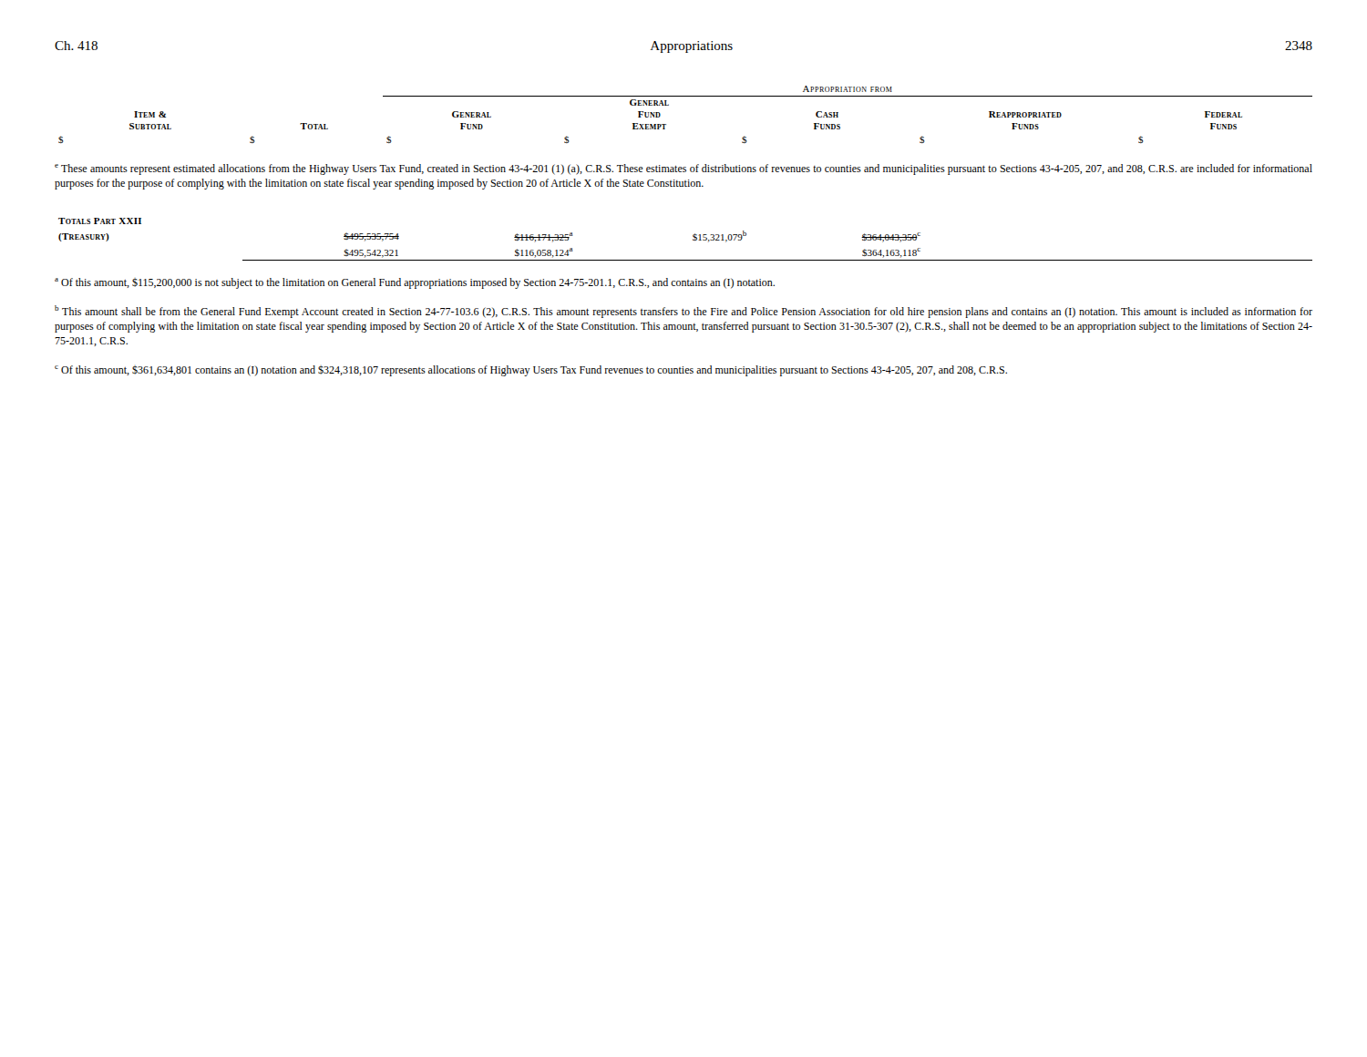Ch. 418
Appropriations
2348
| | | Appropriation from |
| Item & Subtotal | Total | General Fund | General Fund Exempt | Cash Funds | Reappropriated Funds | Federal Funds |
| $ | $ | $ | $ | $ | $ | $ |
e These amounts represent estimated allocations from the Highway Users Tax Fund, created in Section 43-4-201 (1) (a), C.R.S. These estimates of distributions of revenues to counties and municipalities pursuant to Sections 43-4-205, 207, and 208, C.R.S. are included for informational purposes for the purpose of complying with the limitation on state fiscal year spending imposed by Section 20 of Article X of the State Constitution.
| Totals Part XXII |
| (Treasury) | $495,535,754 | $116,171,325 a | $15,321,079 b | $364,043,350 c | | |
| | $495,542,321 | $116,058,124 a | | $364,163,118 c | | |
a Of this amount, $115,200,000 is not subject to the limitation on General Fund appropriations imposed by Section 24-75-201.1, C.R.S., and contains an (I) notation.
b This amount shall be from the General Fund Exempt Account created in Section 24-77-103.6 (2), C.R.S. This amount represents transfers to the Fire and Police Pension Association for old hire pension plans and contains an (I) notation. This amount is included as information for purposes of complying with the limitation on state fiscal year spending imposed by Section 20 of Article X of the State Constitution. This amount, transferred pursuant to Section 31-30.5-307 (2), C.R.S., shall not be deemed to be an appropriation subject to the limitations of Section 24-75-201.1, C.R.S.
c Of this amount, $361,634,801 contains an (I) notation and $324,318,107 represents allocations of Highway Users Tax Fund revenues to counties and municipalities pursuant to Sections 43-4-205, 207, and 208, C.R.S.